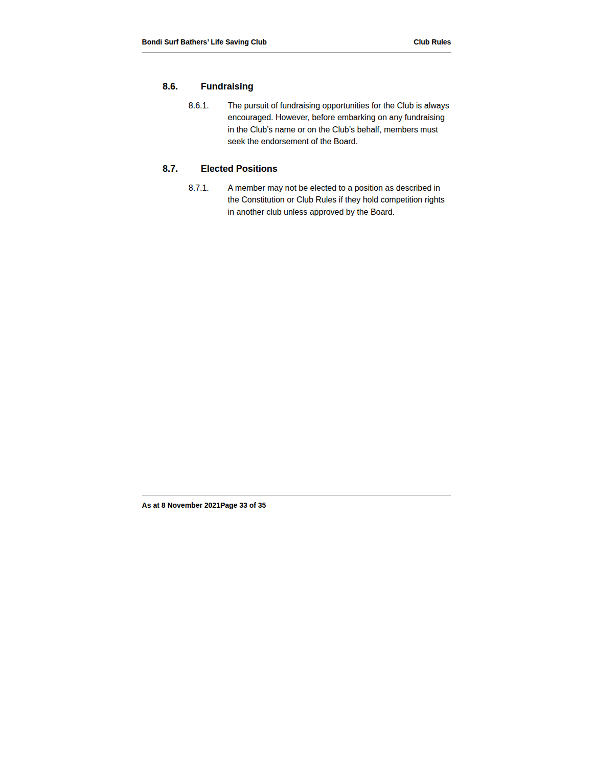Bondi Surf Bathers’ Life Saving Club
Club Rules
8.6. Fundraising
8.6.1. The pursuit of fundraising opportunities for the Club is always encouraged. However, before embarking on any fundraising in the Club’s name or on the Club’s behalf, members must seek the endorsement of the Board.
8.7. Elected Positions
8.7.1. A member may not be elected to a position as described in the Constitution or Club Rules if they hold competition rights in another club unless approved by the Board.
As at 8 November 2021Page 33 of 35